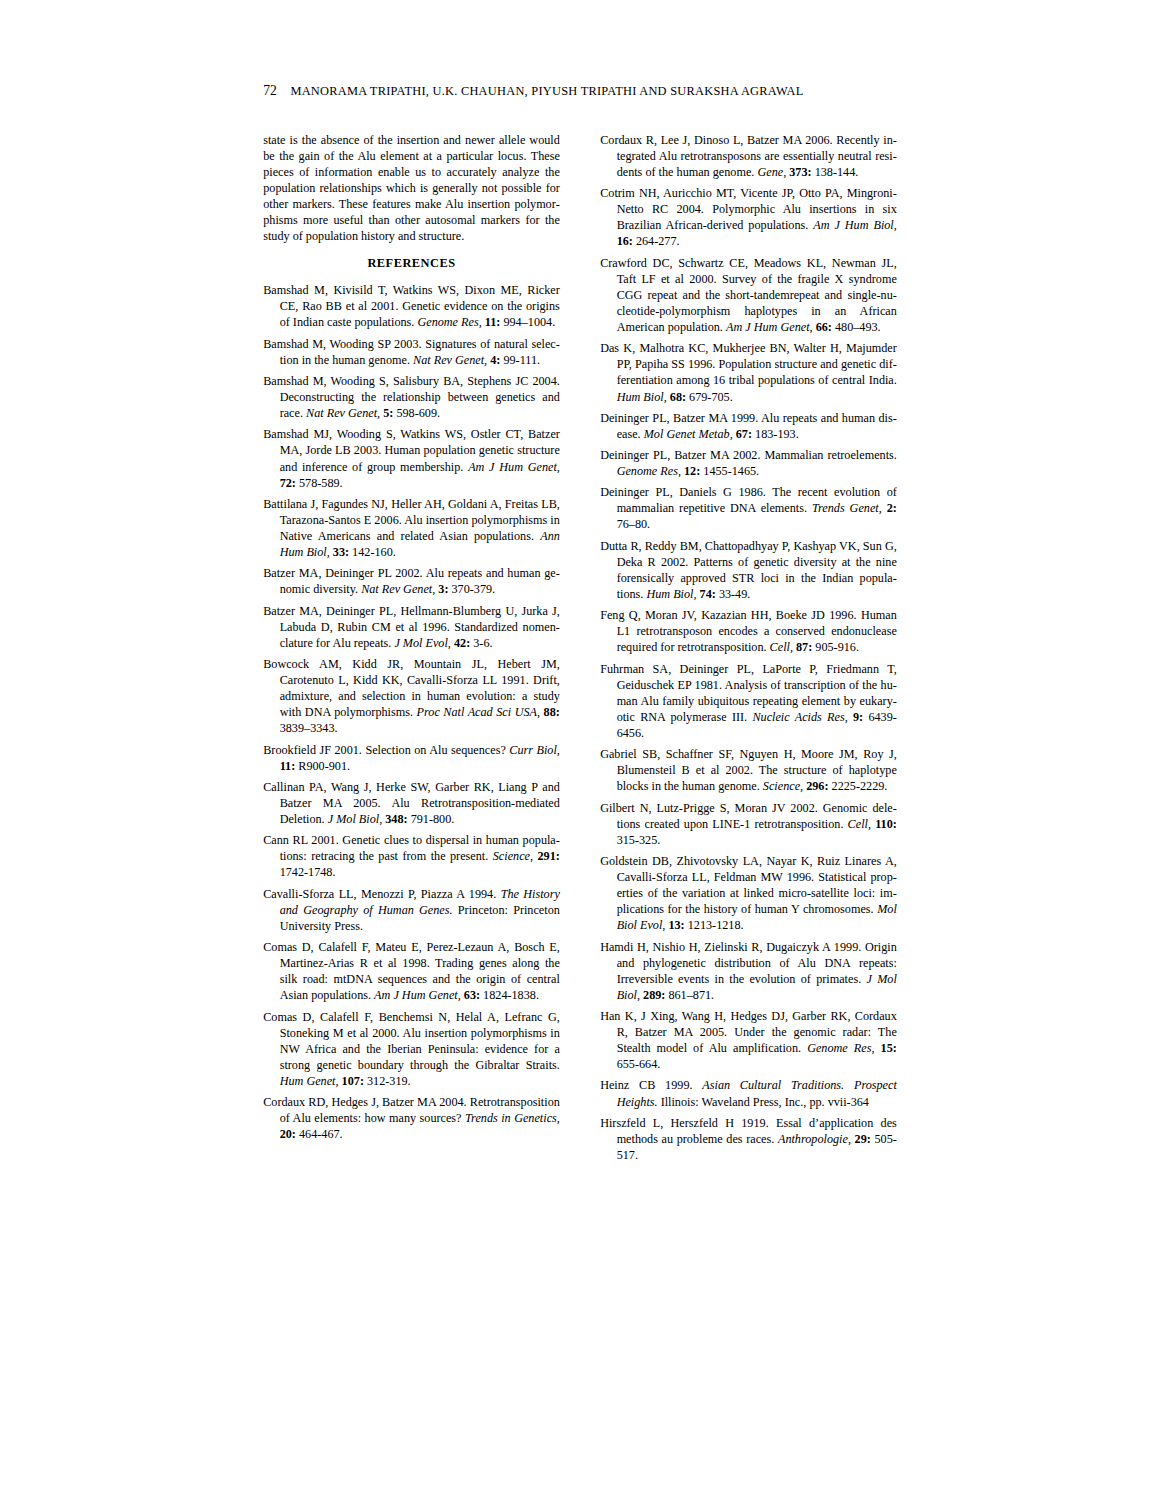72 MANORAMA TRIPATHI, U.K. CHAUHAN, PIYUSH TRIPATHI AND SURAKSHA AGRAWAL
state is the absence of the insertion and newer allele would be the gain of the Alu element at a particular locus. These pieces of information enable us to accurately analyze the population relationships which is generally not possible for other markers. These features make Alu insertion polymorphisms more useful than other autosomal markers for the study of population history and structure.
REFERENCES
Bamshad M, Kivisild T, Watkins WS, Dixon ME, Ricker CE, Rao BB et al 2001. Genetic evidence on the origins of Indian caste populations. Genome Res, 11: 994–1004.
Bamshad M, Wooding SP 2003. Signatures of natural selection in the human genome. Nat Rev Genet, 4: 99-111.
Bamshad M, Wooding S, Salisbury BA, Stephens JC 2004. Deconstructing the relationship between genetics and race. Nat Rev Genet, 5: 598-609.
Bamshad MJ, Wooding S, Watkins WS, Ostler CT, Batzer MA, Jorde LB 2003. Human population genetic structure and inference of group membership. Am J Hum Genet, 72: 578-589.
Battilana J, Fagundes NJ, Heller AH, Goldani A, Freitas LB, Tarazona-Santos E 2006. Alu insertion polymorphisms in Native Americans and related Asian populations. Ann Hum Biol, 33: 142-160.
Batzer MA, Deininger PL 2002. Alu repeats and human genomic diversity. Nat Rev Genet, 3: 370-379.
Batzer MA, Deininger PL, Hellmann-Blumberg U, Jurka J, Labuda D, Rubin CM et al 1996. Standardized nomenclature for Alu repeats. J Mol Evol, 42: 3-6.
Bowcock AM, Kidd JR, Mountain JL, Hebert JM, Carotenuto L, Kidd KK, Cavalli-Sforza LL 1991. Drift, admixture, and selection in human evolution: a study with DNA polymorphisms. Proc Natl Acad Sci USA, 88: 3839–3343.
Brookfield JF 2001. Selection on Alu sequences? Curr Biol, 11: R900-901.
Callinan PA, Wang J, Herke SW, Garber RK, Liang P and Batzer MA 2005. Alu Retrotransposition-mediated Deletion. J Mol Biol, 348: 791-800.
Cann RL 2001. Genetic clues to dispersal in human populations: retracing the past from the present. Science, 291: 1742-1748.
Cavalli-Sforza LL, Menozzi P, Piazza A 1994. The History and Geography of Human Genes. Princeton: Princeton University Press.
Comas D, Calafell F, Mateu E, Perez-Lezaun A, Bosch E, Martinez-Arias R et al 1998. Trading genes along the silk road: mtDNA sequences and the origin of central Asian populations. Am J Hum Genet, 63: 1824-1838.
Comas D, Calafell F, Benchemsi N, Helal A, Lefranc G, Stoneking M et al 2000. Alu insertion polymorphisms in NW Africa and the Iberian Peninsula: evidence for a strong genetic boundary through the Gibraltar Straits. Hum Genet, 107: 312-319.
Cordaux RD, Hedges J, Batzer MA 2004. Retrotransposition of Alu elements: how many sources? Trends in Genetics, 20: 464-467.
Cordaux R, Lee J, Dinoso L, Batzer MA 2006. Recently integrated Alu retrotransposons are essentially neutral residents of the human genome. Gene, 373: 138-144.
Cotrim NH, Auricchio MT, Vicente JP, Otto PA, Mingroni-Netto RC 2004. Polymorphic Alu insertions in six Brazilian African-derived populations. Am J Hum Biol, 16: 264-277.
Crawford DC, Schwartz CE, Meadows KL, Newman JL, Taft LF et al 2000. Survey of the fragile X syndrome CGG repeat and the short-tandemrepeat and single-nucleotide-polymorphism haplotypes in an African American population. Am J Hum Genet, 66: 480–493.
Das K, Malhotra KC, Mukherjee BN, Walter H, Majumder PP, Papiha SS 1996. Population structure and genetic differentiation among 16 tribal populations of central India. Hum Biol, 68: 679-705.
Deininger PL, Batzer MA 1999. Alu repeats and human disease. Mol Genet Metab, 67: 183-193.
Deininger PL, Batzer MA 2002. Mammalian retroelements. Genome Res, 12: 1455-1465.
Deininger PL, Daniels G 1986. The recent evolution of mammalian repetitive DNA elements. Trends Genet, 2: 76–80.
Dutta R, Reddy BM, Chattopadhyay P, Kashyap VK, Sun G, Deka R 2002. Patterns of genetic diversity at the nine forensically approved STR loci in the Indian populations. Hum Biol, 74: 33-49.
Feng Q, Moran JV, Kazazian HH, Boeke JD 1996. Human L1 retrotransposon encodes a conserved endonuclease required for retrotransposition. Cell, 87: 905-916.
Fuhrman SA, Deininger PL, LaPorte P, Friedmann T, Geiduschek EP 1981. Analysis of transcription of the human Alu family ubiquitous repeating element by eukaryotic RNA polymerase III. Nucleic Acids Res, 9: 6439-6456.
Gabriel SB, Schaffner SF, Nguyen H, Moore JM, Roy J, Blumensteil B et al 2002. The structure of haplotype blocks in the human genome. Science, 296: 2225-2229.
Gilbert N, Lutz-Prigge S, Moran JV 2002. Genomic deletions created upon LINE-1 retrotransposition. Cell, 110: 315-325.
Goldstein DB, Zhivotovsky LA, Nayar K, Ruiz Linares A, Cavalli-Sforza LL, Feldman MW 1996. Statistical properties of the variation at linked micro-satellite loci: implications for the history of human Y chromosomes. Mol Biol Evol, 13: 1213-1218.
Hamdi H, Nishio H, Zielinski R, Dugaiczyk A 1999. Origin and phylogenetic distribution of Alu DNA repeats: Irreversible events in the evolution of primates. J Mol Biol, 289: 861–871.
Han K, J Xing, Wang H, Hedges DJ, Garber RK, Cordaux R, Batzer MA 2005. Under the genomic radar: The Stealth model of Alu amplification. Genome Res, 15: 655-664.
Heinz CB 1999. Asian Cultural Traditions. Prospect Heights. Illinois: Waveland Press, Inc., pp. vvii-364
Hirszfeld L, Herszfeld H 1919. Essal d’application des methods au probleme des races. Anthropologie, 29: 505-517.